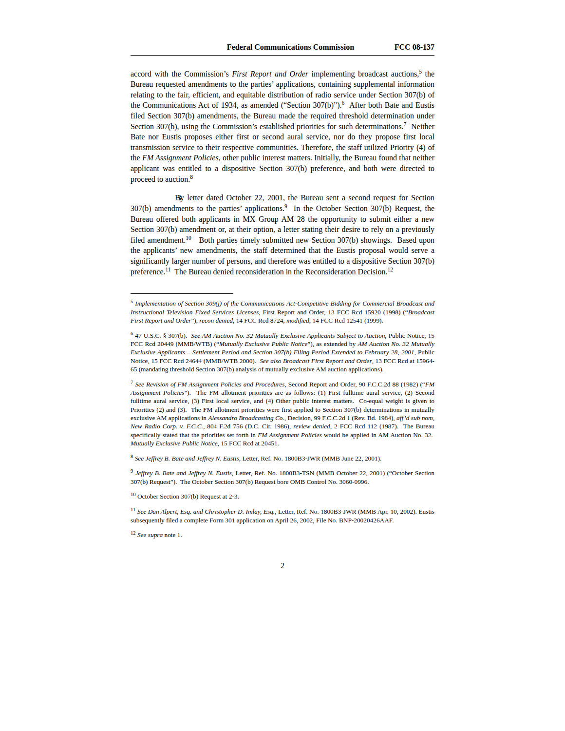Federal Communications Commission
FCC 08-137
accord with the Commission’s First Report and Order implementing broadcast auctions,5 the Bureau requested amendments to the parties’ applications, containing supplemental information relating to the fair, efficient, and equitable distribution of radio service under Section 307(b) of the Communications Act of 1934, as amended (“Section 307(b)”).6 After both Bate and Eustis filed Section 307(b) amendments, the Bureau made the required threshold determination under Section 307(b), using the Commission’s established priorities for such determinations.7 Neither Bate nor Eustis proposes either first or second aural service, nor do they propose first local transmission service to their respective communities. Therefore, the staff utilized Priority (4) of the FM Assignment Policies, other public interest matters. Initially, the Bureau found that neither applicant was entitled to a dispositive Section 307(b) preference, and both were directed to proceed to auction.8
3. By letter dated October 22, 2001, the Bureau sent a second request for Section 307(b) amendments to the parties’ applications.9 In the October Section 307(b) Request, the Bureau offered both applicants in MX Group AM 28 the opportunity to submit either a new Section 307(b) amendment or, at their option, a letter stating their desire to rely on a previously filed amendment.10 Both parties timely submitted new Section 307(b) showings. Based upon the applicants’ new amendments, the staff determined that the Eustis proposal would serve a significantly larger number of persons, and therefore was entitled to a dispositive Section 307(b) preference.11 The Bureau denied reconsideration in the Reconsideration Decision.12
5 Implementation of Section 309(j) of the Communications Act-Competitive Bidding for Commercial Broadcast and Instructional Television Fixed Services Licenses, First Report and Order, 13 FCC Rcd 15920 (1998) (“Broadcast First Report and Order”), recon denied, 14 FCC Rcd 8724, modified, 14 FCC Rcd 12541 (1999).
6 47 U.S.C. § 307(b). See AM Auction No. 32 Mutually Exclusive Applicants Subject to Auction, Public Notice, 15 FCC Rcd 20449 (MMB/WTB) (“Mutually Exclusive Public Notice”), as extended by AM Auction No. 32 Mutually Exclusive Applicants – Settlement Period and Section 307(b) Filing Period Extended to February 28, 2001, Public Notice, 15 FCC Rcd 24644 (MMB/WTB 2000). See also Broadcast First Report and Order, 13 FCC Rcd at 15964-65 (mandating threshold Section 307(b) analysis of mutually exclusive AM auction applications).
7 See Revision of FM Assignment Policies and Procedures, Second Report and Order, 90 F.C.C.2d 88 (1982) (“FM Assignment Policies”). The FM allotment priorities are as follows: (1) First fulltime aural service, (2) Second fulltime aural service, (3) First local service, and (4) Other public interest matters. Co-equal weight is given to Priorities (2) and (3). The FM allotment priorities were first applied to Section 307(b) determinations in mutually exclusive AM applications in Alessandro Broadcasting Co., Decision, 99 F.C.C.2d 1 (Rev. Bd. 1984), aff’d sub nom, New Radio Corp. v. F.C.C., 804 F.2d 756 (D.C. Cir. 1986), review denied, 2 FCC Rcd 112 (1987). The Bureau specifically stated that the priorities set forth in FM Assignment Policies would be applied in AM Auction No. 32. Mutually Exclusive Public Notice, 15 FCC Rcd at 20451.
8 See Jeffrey B. Bate and Jeffrey N. Eustis, Letter, Ref. No. 1800B3-JWR (MMB June 22, 2001).
9 Jeffrey B. Bate and Jeffrey N. Eustis, Letter, Ref. No. 1800B3-TSN (MMB October 22, 2001) (“October Section 307(b) Request”). The October Section 307(b) Request bore OMB Control No. 3060-0996.
10 October Section 307(b) Request at 2-3.
11 See Dan Alpert, Esq. and Christopher D. Imlay, Esq., Letter, Ref. No. 1800B3-JWR (MMB Apr. 10, 2002). Eustis subsequently filed a complete Form 301 application on April 26, 2002, File No. BNP-20020426AAF.
12 See supra note 1.
2